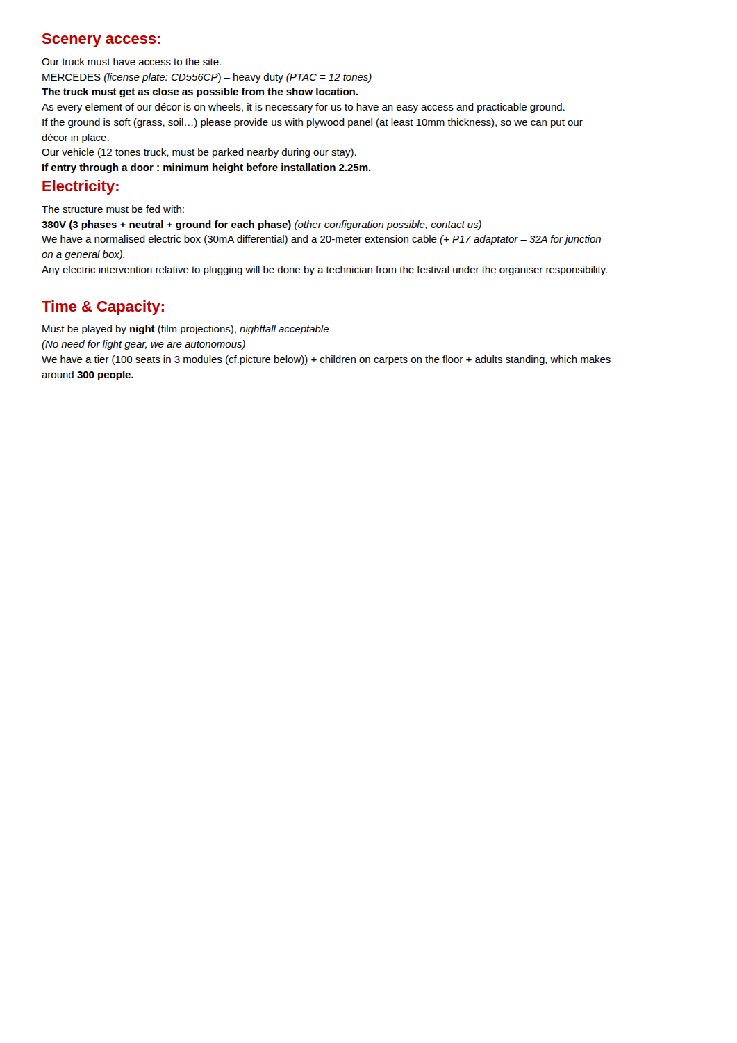Scenery access:
Our truck must have access to the site.
MERCEDES (license plate: CD556CP) – heavy duty (PTAC = 12 tones)
The truck must get as close as possible from the show location.
As every element of our décor is on wheels, it is necessary for us to have an easy access and practicable ground.
If the ground is soft (grass, soil…) please provide us with plywood panel (at least 10mm thickness), so we can put our décor in place.
Our vehicle (12 tones truck, must be parked nearby during our stay).
If entry through a door : minimum height before installation 2.25m.
Electricity:
The structure must be fed with:
380V (3 phases + neutral + ground for each phase) (other configuration possible, contact us)
We have a normalised electric box (30mA differential) and a 20-meter extension cable (+ P17 adaptator – 32A for junction on a general box).
Any electric intervention relative to plugging will be done by a technician from the festival under the organiser responsibility.
Time & Capacity:
Must be played by night (film projections), nightfall acceptable
(No need for light gear, we are autonomous)
We have a tier (100 seats in 3 modules (cf.picture below)) + children on carpets on the floor + adults standing, which makes around 300 people.